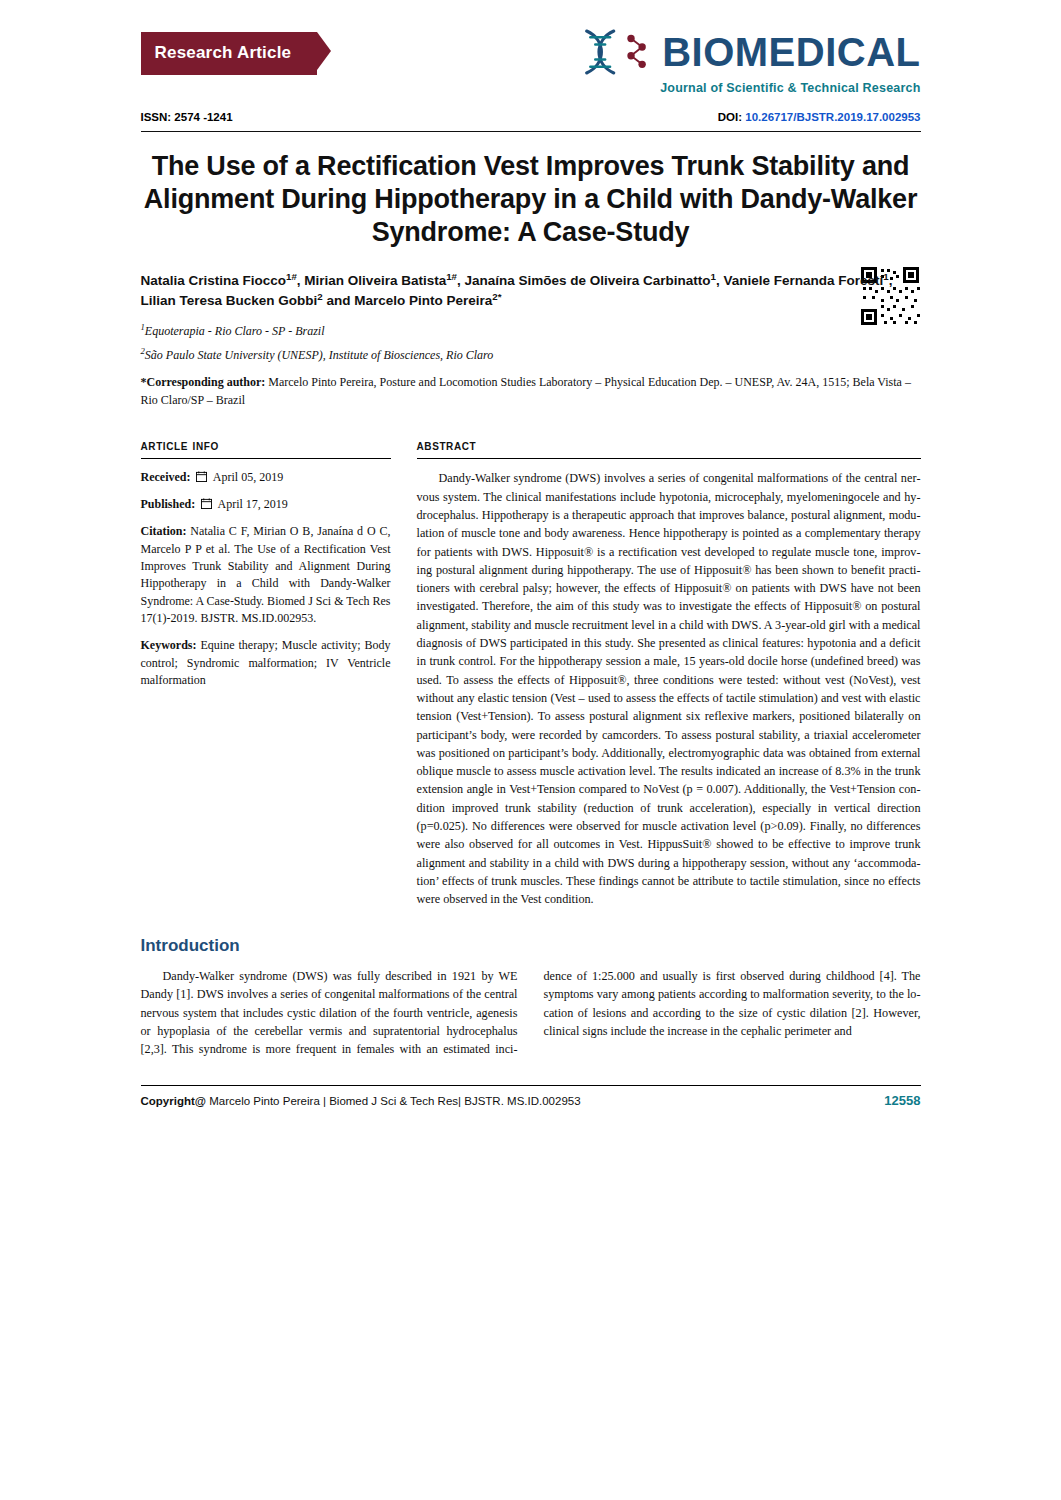Research Article
BIOMEDICAL
Journal of Scientific & Technical Research
ISSN: 2574 -1241
DOI: 10.26717/BJSTR.2019.17.002953
The Use of a Rectification Vest Improves Trunk Stability and Alignment During Hippotherapy in a Child with Dandy-Walker Syndrome: A Case-Study
Natalia Cristina Fiocco1#, Mirian Oliveira Batista1#, Janaína Simões de Oliveira Carbinatto1, Vaniele Fernanda Foresti1, Lilian Teresa Bucken Gobbi2 and Marcelo Pinto Pereira2*
1Equoterapia - Rio Claro - SP - Brazil
2São Paulo State University (UNESP), Institute of Biosciences, Rio Claro
*Corresponding author: Marcelo Pinto Pereira, Posture and Locomotion Studies Laboratory – Physical Education Dep. – UNESP, Av. 24A, 1515; Bela Vista – Rio Claro/SP – Brazil
Article Info
Received: April 05, 2019
Published: April 17, 2019
Citation: Natalia C F, Mirian O B, Janaína d O C, Marcelo P P et al. The Use of a Rectification Vest Improves Trunk Stability and Alignment During Hippotherapy in a Child with Dandy-Walker Syndrome: A Case-Study. Biomed J Sci & Tech Res 17(1)-2019. BJSTR. MS.ID.002953.
Keywords: Equine therapy; Muscle activity; Body control; Syndromic malformation; IV Ventricle malformation
Abstract
Dandy-Walker syndrome (DWS) involves a series of congenital malformations of the central nervous system. The clinical manifestations include hypotonia, microcephaly, myelomeningocele and hydrocephalus. Hippotherapy is a therapeutic approach that improves balance, postural alignment, modulation of muscle tone and body awareness. Hence hippotherapy is pointed as a complementary therapy for patients with DWS. Hipposuit® is a rectification vest developed to regulate muscle tone, improving postural alignment during hippotherapy. The use of Hipposuit® has been shown to benefit practitioners with cerebral palsy; however, the effects of Hipposuit® on patients with DWS have not been investigated. Therefore, the aim of this study was to investigate the effects of Hipposuit® on postural alignment, stability and muscle recruitment level in a child with DWS. A 3-year-old girl with a medical diagnosis of DWS participated in this study. She presented as clinical features: hypotonia and a deficit in trunk control. For the hippotherapy session a male, 15 years-old docile horse (undefined breed) was used. To assess the effects of Hipposuit®, three conditions were tested: without vest (NoVest), vest without any elastic tension (Vest – used to assess the effects of tactile stimulation) and vest with elastic tension (Vest+Tension). To assess postural alignment six reflexive markers, positioned bilaterally on participant’s body, were recorded by camcorders. To assess postural stability, a triaxial accelerometer was positioned on participant’s body. Additionally, electromyographic data was obtained from external oblique muscle to assess muscle activation level. The results indicated an increase of 8.3% in the trunk extension angle in Vest+Tension compared to NoVest (p = 0.007). Additionally, the Vest+Tension condition improved trunk stability (reduction of trunk acceleration), especially in vertical direction (p=0.025). No differences were observed for muscle activation level (p>0.09). Finally, no differences were also observed for all outcomes in Vest. HippusSuit® showed to be effective to improve trunk alignment and stability in a child with DWS during a hippotherapy session, without any ‘accommodation’ effects of trunk muscles. These findings cannot be attribute to tactile stimulation, since no effects were observed in the Vest condition.
Introduction
Dandy-Walker syndrome (DWS) was fully described in 1921 by WE Dandy [1]. DWS involves a series of congenital malformations of the central nervous system that includes cystic dilation of the fourth ventricle, agenesis or hypoplasia of the cerebellar vermis and supratentorial hydrocephalus [2,3]. This syndrome is more frequent in females with an estimated incidence of 1:25.000 and usually is first observed during childhood [4]. The symptoms vary among patients according to malformation severity, to the location of lesions and according to the size of cystic dilation [2]. However, clinical signs include the increase in the cephalic perimeter and
Copyright@ Marcelo Pinto Pereira | Biomed J Sci & Tech Res| BJSTR. MS.ID.002953
12558